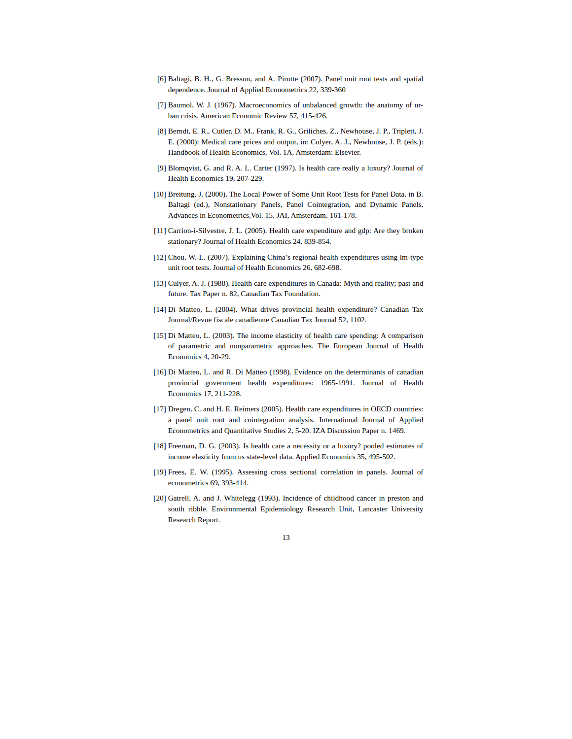[6] Baltagi, B. H., G. Bresson, and A. Pirotte (2007). Panel unit root tests and spatial dependence. Journal of Applied Econometrics 22, 339-360
[7] Baumol, W. J. (1967). Macroeconomics of unbalanced growth: the anatomy of urban crisis. American Economic Review 57, 415-426.
[8] Berndt, E. R., Cutler, D. M., Frank, R. G., Griliches, Z., Newhouse, J. P., Triplett, J. E. (2000): Medical care prices and output, in: Culyer, A. J., Newhouse, J. P. (eds.): Handbook of Health Economics, Vol. 1A, Amsterdam: Elsevier.
[9] Blomqvist, G. and R. A. L. Carter (1997). Is health care really a luxury? Journal of Health Economics 19, 207-229.
[10] Breitung, J. (2000), The Local Power of Some Unit Root Tests for Panel Data, in B. Baltagi (ed.), Nonstationary Panels, Panel Cointegration, and Dynamic Panels, Advances in Econometrics,Vol. 15, JAI, Amsterdam, 161-178.
[11] Carrion-i-Silvestre, J. L. (2005). Health care expenditure and gdp: Are they broken stationary? Journal of Health Economics 24, 839-854.
[12] Chou, W. L. (2007). Explaining China’s regional health expenditures using lm-type unit root tests. Journal of Health Economics 26, 682-698.
[13] Culyer, A. J. (1988). Health care expenditures in Canada: Myth and reality; past and future. Tax Paper n. 82, Canadian Tax Foundation.
[14] Di Matteo, L. (2004). What drives provincial health expenditure? Canadian Tax Journal/Revue fiscale canadienne Canadian Tax Journal 52, 1102.
[15] Di Matteo, L. (2003). The income elasticity of health care spending: A comparison of parametric and nonparametric approaches. The European Journal of Health Economics 4, 20-29.
[16] Di Matteo, L. and R. Di Matteo (1998). Evidence on the determinants of canadian provincial government health expenditures: 1965-1991. Journal of Health Economics 17, 211-228.
[17] Dregen, C. and H. E. Reimers (2005). Health care expenditures in OECD countries: a panel unit root and cointegration analysis. International Journal of Applied Econometrics and Quantitative Studies 2, 5-20. IZA Discussion Paper n. 1469.
[18] Freeman, D. G. (2003). Is health care a necessity or a luxury? pooled estimates of income elasticity from us state-level data. Applied Economics 35, 495-502.
[19] Frees, E. W. (1995). Assessing cross sectional correlation in panels. Journal of econometrics 69, 393-414.
[20] Gatrell, A. and J. Whitelegg (1993). Incidence of childhood cancer in preston and south ribble. Environmental Epidemiology Research Unit, Lancaster University Research Report.
13